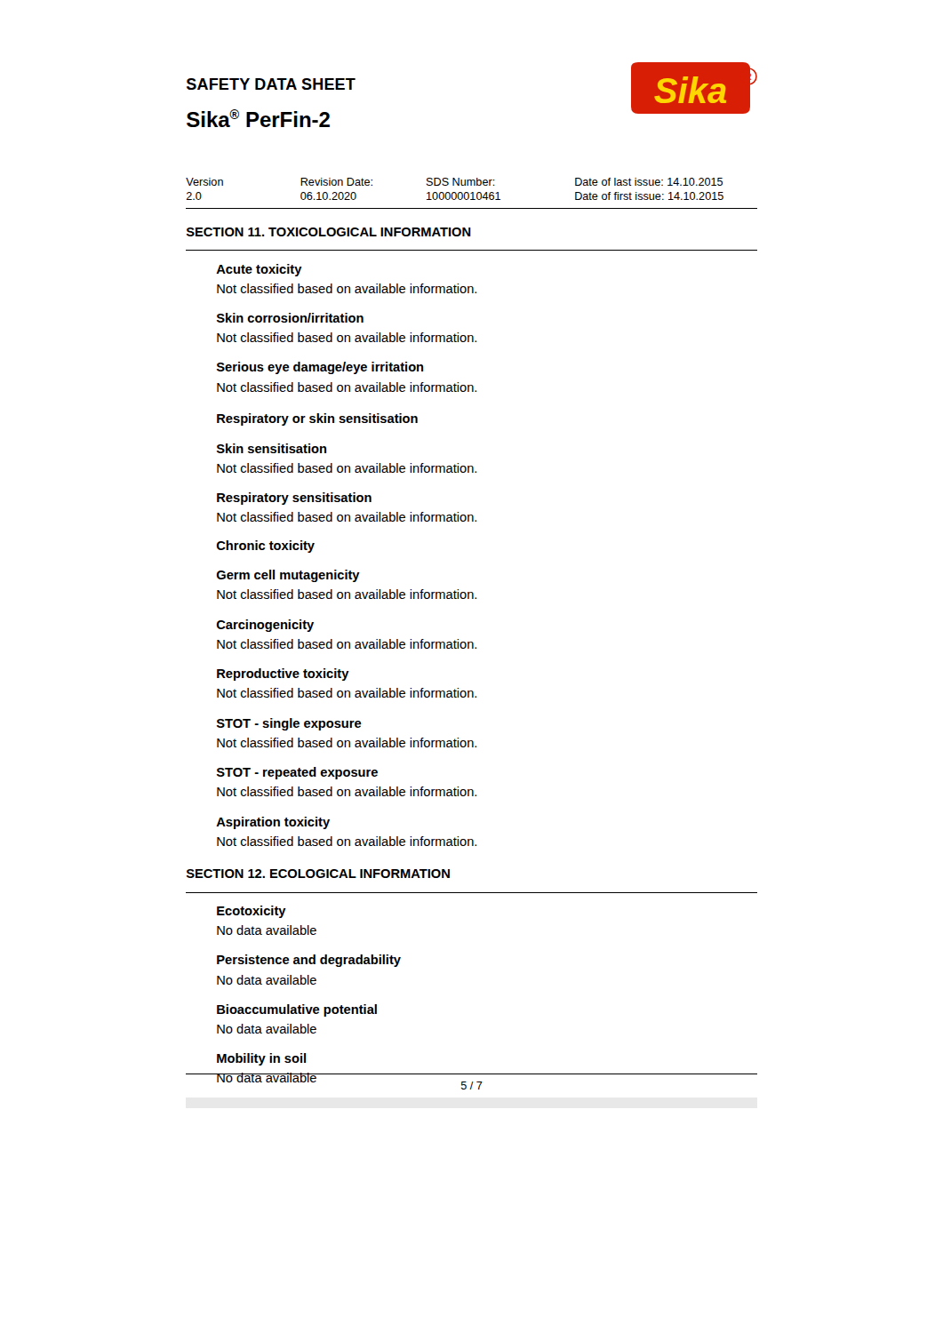Sika R
SAFETY DATA SHEET
Sika® PerFin-2
| Version 2.0 | Revision Date: 06.10.2020 | SDS Number: 100000010461 | Date of last issue: 14.10.2015 Date of first issue: 14.10.2015 |
SECTION 11. TOXICOLOGICAL INFORMATION
Acute toxicity
Not classified based on available information.
Skin corrosion/irritation
Not classified based on available information.
Serious eye damage/eye irritation
Not classified based on available information.
Respiratory or skin sensitisation
Skin sensitisation
Not classified based on available information.
Respiratory sensitisation
Not classified based on available information.
Chronic toxicity
Germ cell mutagenicity
Not classified based on available information.
Carcinogenicity
Not classified based on available information.
Reproductive toxicity
Not classified based on available information.
STOT - single exposure
Not classified based on available information.
STOT - repeated exposure
Not classified based on available information.
Aspiration toxicity
Not classified based on available information.
SECTION 12. ECOLOGICAL INFORMATION
Ecotoxicity
No data available
Persistence and degradability
No data available
Bioaccumulative potential
No data available
Mobility in soil
No data available
5 / 7